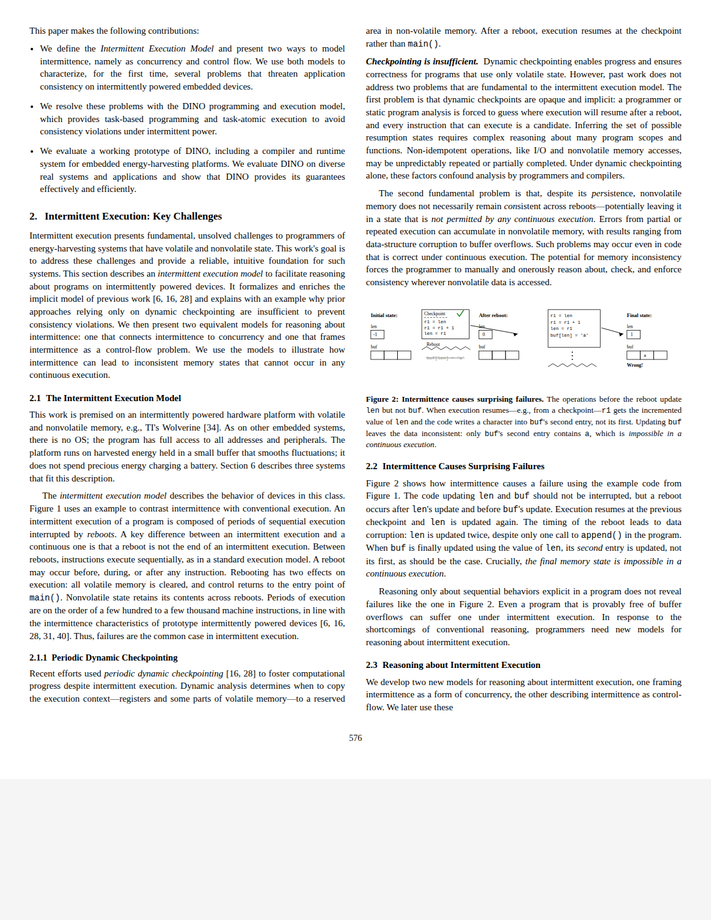This paper makes the following contributions:
We define the Intermittent Execution Model and present two ways to model intermittence, namely as concurrency and control flow. We use both models to characterize, for the first time, several problems that threaten application consistency on intermittently powered embedded devices.
We resolve these problems with the DINO programming and execution model, which provides task-based programming and task-atomic execution to avoid consistency violations under intermittent power.
We evaluate a working prototype of DINO, including a compiler and runtime system for embedded energy-harvesting platforms. We evaluate DINO on diverse real systems and applications and show that DINO provides its guarantees effectively and efficiently.
2. Intermittent Execution: Key Challenges
Intermittent execution presents fundamental, unsolved challenges to programmers of energy-harvesting systems that have volatile and nonvolatile state. This work's goal is to address these challenges and provide a reliable, intuitive foundation for such systems. This section describes an intermittent execution model to facilitate reasoning about programs on intermittently powered devices. It formalizes and enriches the implicit model of previous work [6, 16, 28] and explains with an example why prior approaches relying only on dynamic checkpointing are insufficient to prevent consistency violations. We then present two equivalent models for reasoning about intermittence: one that connects intermittence to concurrency and one that frames intermittence as a control-flow problem. We use the models to illustrate how intermittence can lead to inconsistent memory states that cannot occur in any continuous execution.
2.1 The Intermittent Execution Model
This work is premised on an intermittently powered hardware platform with volatile and nonvolatile memory, e.g., TI's Wolverine [34]. As on other embedded systems, there is no OS; the program has full access to all addresses and peripherals. The platform runs on harvested energy held in a small buffer that smooths fluctuations; it does not spend precious energy charging a battery. Section 6 describes three systems that fit this description.
The intermittent execution model describes the behavior of devices in this class. Figure 1 uses an example to contrast intermittence with conventional execution. An intermittent execution of a program is composed of periods of sequential execution interrupted by reboots. A key difference between an intermittent execution and a continuous one is that a reboot is not the end of an intermittent execution. Between reboots, instructions execute sequentially, as in a standard execution model. A reboot may occur before, during, or after any instruction. Rebooting has two effects on execution: all volatile memory is cleared, and control returns to the entry point of main(). Nonvolatile state retains its contents across reboots. Periods of execution are on the order of a few hundred to a few thousand machine instructions, in line with the intermittence characteristics of prototype intermittently powered devices [6, 16, 28, 31, 40]. Thus, failures are the common case in intermittent execution.
2.1.1 Periodic Dynamic Checkpointing
Recent efforts used periodic dynamic checkpointing [16, 28] to foster computational progress despite intermittent execution. Dynamic analysis determines when to copy the execution context—registers and some parts of volatile memory—to a reserved area in non-volatile memory. After a reboot, execution resumes at the checkpoint rather than main().
Checkpointing is insufficient. Dynamic checkpointing enables progress and ensures correctness for programs that use only volatile state. However, past work does not address two problems that are fundamental to the intermittent execution model. The first problem is that dynamic checkpoints are opaque and implicit: a programmer or static program analysis is forced to guess where execution will resume after a reboot, and every instruction that can execute is a candidate. Inferring the set of possible resumption states requires complex reasoning about many program scopes and functions. Non-idempotent operations, like I/O and nonvolatile memory accesses, may be unpredictably repeated or partially completed. Under dynamic checkpointing alone, these factors confound analysis by programmers and compilers.
The second fundamental problem is that, despite its persistence, nonvolatile memory does not necessarily remain consistent across reboots—potentially leaving it in a state that is not permitted by any continuous execution. Errors from partial or repeated execution can accumulate in nonvolatile memory, with results ranging from data-structure corruption to buffer overflows. Such problems may occur even in code that is correct under continuous execution. The potential for memory inconsistency forces the programmer to manually and onerously reason about, check, and enforce consistency wherever nonvolatile data is accessed.
Initial state: len -1 buf Checkpoint r1 = len r1 = r1 + 1 len = r1 Reboot buf[len] = 'a' After reboot: len 0 buf r1 = len r1 = r1 + 1 len = r1 buf[len] = 'a' Final state: len 1 buf a Wrong!
Figure 2: Intermittence causes surprising failures. The operations before the reboot update len but not buf. When execution resumes—e.g., from a checkpoint—r1 gets the incremented value of len and the code writes a character into buf's second entry, not its first. Updating buf leaves the data inconsistent: only buf's second entry contains a, which is impossible in a continuous execution.
2.2 Intermittence Causes Surprising Failures
Figure 2 shows how intermittence causes a failure using the example code from Figure 1. The code updating len and buf should not be interrupted, but a reboot occurs after len's update and before buf's update. Execution resumes at the previous checkpoint and len is updated again. The timing of the reboot leads to data corruption: len is updated twice, despite only one call to append() in the program. When buf is finally updated using the value of len, its second entry is updated, not its first, as should be the case. Crucially, the final memory state is impossible in a continuous execution.
Reasoning only about sequential behaviors explicit in a program does not reveal failures like the one in Figure 2. Even a program that is provably free of buffer overflows can suffer one under intermittent execution. In response to the shortcomings of conventional reasoning, programmers need new models for reasoning about intermittent execution.
2.3 Reasoning about Intermittent Execution
We develop two new models for reasoning about intermittent execution, one framing intermittence as a form of concurrency, the other describing intermittence as control-flow. We later use these
576